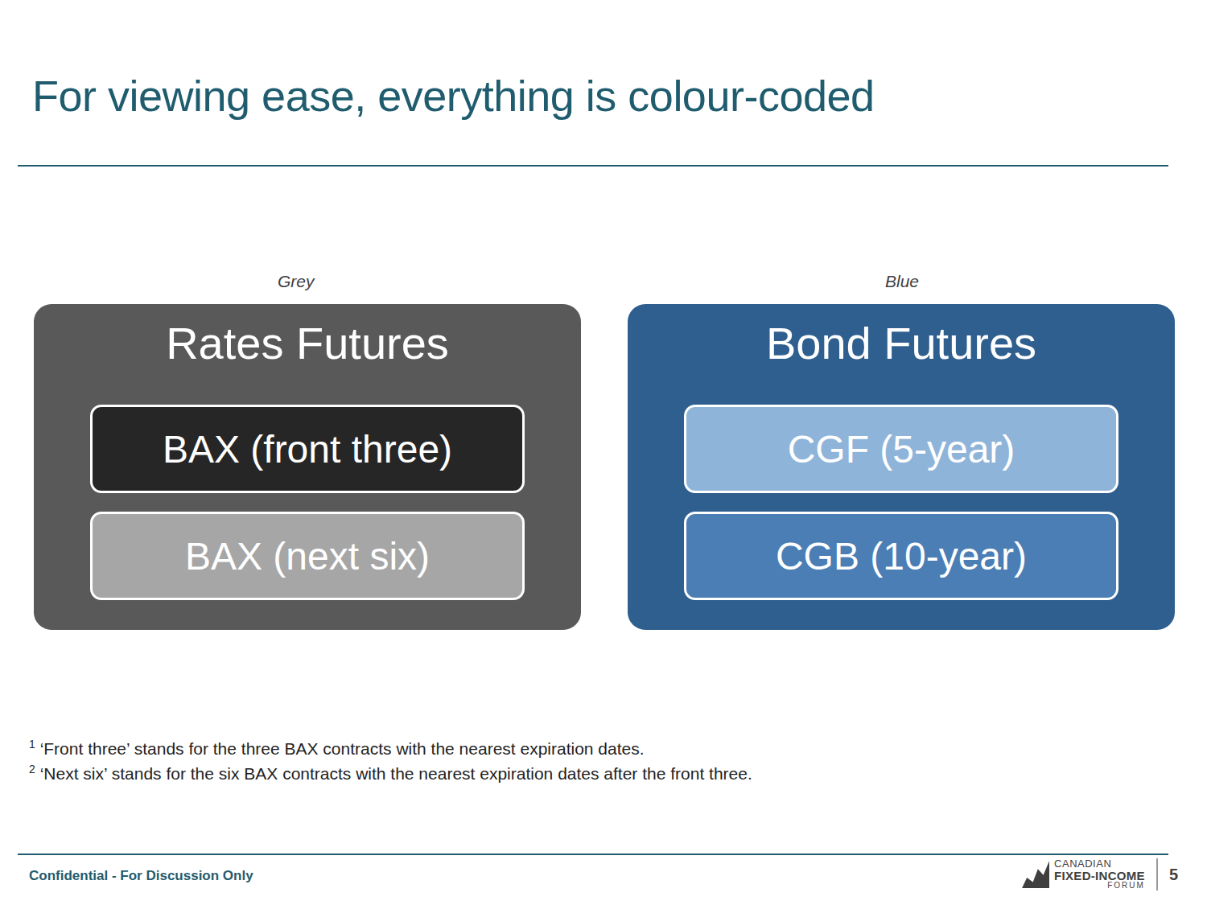For viewing ease, everything is colour-coded
Grey
Blue
Rates Futures
BAX (front three)
BAX (next six)
Bond Futures
CGF (5-year)
CGB (10-year)
1 ‘Front three’ stands for the three BAX contracts with the nearest expiration dates.
2 ‘Next six’ stands for the six BAX contracts with the nearest expiration dates after the front three.
Confidential - For Discussion Only
CANADIAN
FIXED-INCOME
FORUM
5